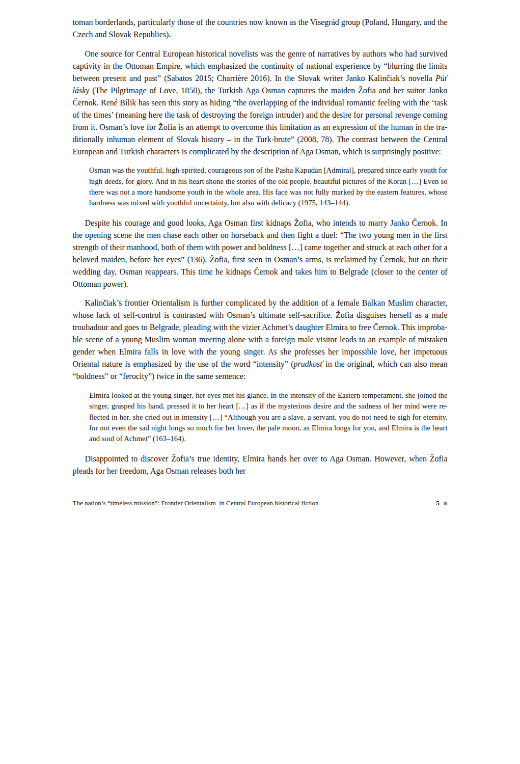toman borderlands, particularly those of the countries now known as the Visegrád group (Poland, Hungary, and the Czech and Slovak Republics).
One source for Central European historical novelists was the genre of narratives by authors who had survived captivity in the Ottoman Empire, which emphasized the continuity of national experience by “blurring the limits between present and past” (Sabatos 2015; Charrière 2016). In the Slovak writer Janko Kalinčiak’s novella Púť lásky (The Pilgrimage of Love, 1850), the Turkish Aga Osman captures the maiden Žofia and her suitor Janko Černok. René Bílik has seen this story as hiding “the overlapping of the individual romantic feeling with the ‘task of the times’ (meaning here the task of destroying the foreign intruder) and the desire for personal revenge coming from it. Osman’s love for Žofia is an attempt to overcome this limitation as an expression of the human in the traditionally inhuman element of Slovak history – in the Turk-brute” (2008, 78). The contrast between the Central European and Turkish characters is complicated by the description of Aga Osman, which is surprisingly positive:
Osman was the youthful, high-spirited, courageous son of the Pasha Kapudan [Admiral], prepared since early youth for high deeds, for glory. And in his heart shone the stories of the old people, beautiful pictures of the Koran […] Even so there was not a more handsome youth in the whole area. His face was not fully marked by the eastern features, whose hardness was mixed with youthful uncertainty, but also with delicacy (1975, 143–144).
Despite his courage and good looks, Aga Osman first kidnaps Žofia, who intends to marry Janko Černok. In the opening scene the men chase each other on horseback and then fight a duel: “The two young men in the first strength of their manhood, both of them with power and boldness […] came together and struck at each other for a beloved maiden, before her eyes” (136). Žofia, first seen in Osman’s arms, is reclaimed by Černok, but on their wedding day, Osman reappears. This time he kidnaps Černok and takes him to Belgrade (closer to the center of Ottoman power).
Kalinčiak’s frontier Orientalism is further complicated by the addition of a female Balkan Muslim character, whose lack of self-control is contrasted with Osman’s ultimate self-sacrifice. Žofia disguises herself as a male troubadour and goes to Belgrade, pleading with the vizier Achmet’s daughter Elmira to free Černok. This improbable scene of a young Muslim woman meeting alone with a foreign male visitor leads to an example of mistaken gender when Elmira falls in love with the young singer. As she professes her impossible love, her impetuous Oriental nature is emphasized by the use of the word “intensity” (prudkosť in the original, which can also mean “boldness” or “ferocity”) twice in the same sentence:
Elmira looked at the young singer, her eyes met his glance. In the intensity of the Eastern temperament, she joined the singer, grasped his hand, pressed it to her heart […] as if the mysterious desire and the sadness of her mind were reflected in her, she cried out in intensity […] “Although you are a slave, a servant, you do not need to sigh for eternity, for not even the sad night longs so much for her lover, the pale moon, as Elmira longs for you, and Elmira is the heart and soul of Achmet” (163–164).
Disappointed to discover Žofia’s true identity, Elmira hands her over to Aga Osman. However, when Žofia pleads for her freedom, Aga Osman releases both her
The nation’s “timeless mission”: Frontier Orientalism in Central European historical fiction 5■